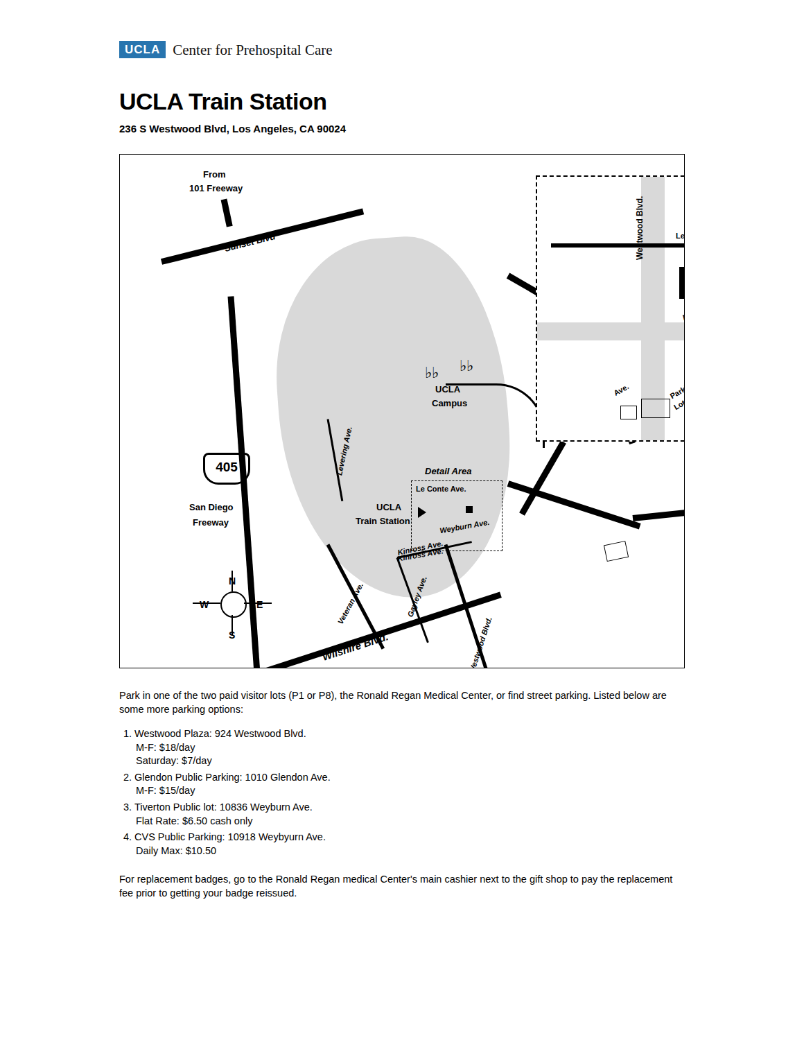UCLA Center for Prehospital Care
UCLA Train Station
236 S Westwood Blvd, Los Angeles, CA 90024
From 101 Freeway
Sunset Blvd
405
San Diego Freeway
Levering Ave.
Veteran Ave.
Gayley Ave.
Westwood Blvd.
Wilshire Blvd.
Kinross Ave.
From Santa Monica From 10 Freeway UCLA Campus ♭♭ ♭♭ Detail Area
Le Conte Ave.
Weyburn Ave.
UCLA Train Station
Kinross Ave.
Le Conte Ave. Westwood Blvd.
UCLA Train Station
Weyburn Ave. UCLA Campus Parking Lot 32 Kinross Ave.
▾
N S E W
Park in one of the two paid visitor lots (P1 or P8), the Ronald Regan Medical Center, or find street parking. Listed below are some more parking options:
Westwood Plaza: 924 Westwood Blvd.
M-F: $18/day
Saturday: $7/day
Glendon Public Parking: 1010 Glendon Ave.
M-F: $15/day
Tiverton Public lot: 10836 Weyburn Ave.
Flat Rate: $6.50 cash only
CVS Public Parking: 10918 Weybyurn Ave.
Daily Max: $10.50
For replacement badges, go to the Ronald Regan medical Center's main cashier next to the gift shop to pay the replacement fee prior to getting your badge reissued.